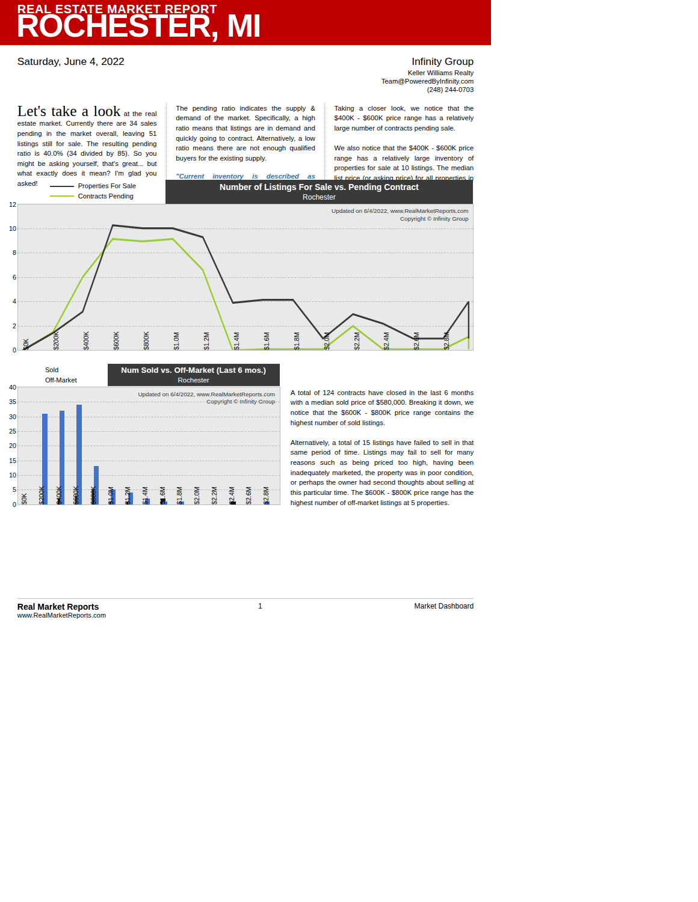REAL ESTATE MARKET REPORT
ROCHESTER, MI
Saturday, June 4, 2022
Infinity Group
Keller Williams Realty
Team@PoweredByInfinity.com
(248) 244-0703
Let's take a look at the real estate market. Currently there are 34 sales pending in the market overall, leaving 51 listings still for sale. The resulting pending ratio is 40.0% (34 divided by 85). So you might be asking yourself, that's great... but what exactly does it mean? I'm glad you asked!
The pending ratio indicates the supply & demand of the market. Specifically, a high ratio means that listings are in demand and quickly going to contract. Alternatively, a low ratio means there are not enough qualified buyers for the existing supply. "Current inventory is described as active."
Taking a closer look, we notice that the $400K - $600K price range has a relatively large number of contracts pending sale.
We also notice that the $400K - $600K price range has a relatively large inventory of properties for sale at 10 listings. The median list price (or asking price) for all properties in this market is $875,000.
Properties For Sale
Contracts Pending
Number of Listings For Sale vs. Pending Contract Rochester
Updated on 6/4/2022, www.RealMarketReports.com
Copyright © Infinity Group
12 10 8 6 4 2 0
$0K $200K $400K $600K $800K $1.0M $1.2M $1.4M $1.6M $1.8M $2.0M $2.2M $2.4M $2.6M $2.8M
Sold
Off-Market
Num Sold vs. Off-Market (Last 6 mos.) Rochester
Updated on 6/4/2022, www.RealMarketReports.com
Copyright © Infinity Group
40 35 30 25 20 15 10 5 0
$0K $200K $400K $600K $800K $1.0M $1.2M $1.4M $1.6M $1.8M $2.0M $2.2M $2.4M $2.6M $2.8M
A total of 124 contracts have closed in the last 6 months with a median sold price of $580,000. Breaking it down, we notice that the $600K - $800K price range contains the highest number of sold listings.
Alternatively, a total of 15 listings have failed to sell in that same period of time. Listings may fail to sell for many reasons such as being priced too high, having been inadequately marketed, the property was in poor condition, or perhaps the owner had second thoughts about selling at this particular time. The $600K - $800K price range has the highest number of off-market listings at 5 properties.
Real Market Reports
www.RealMarketReports.com
1
Market Dashboard